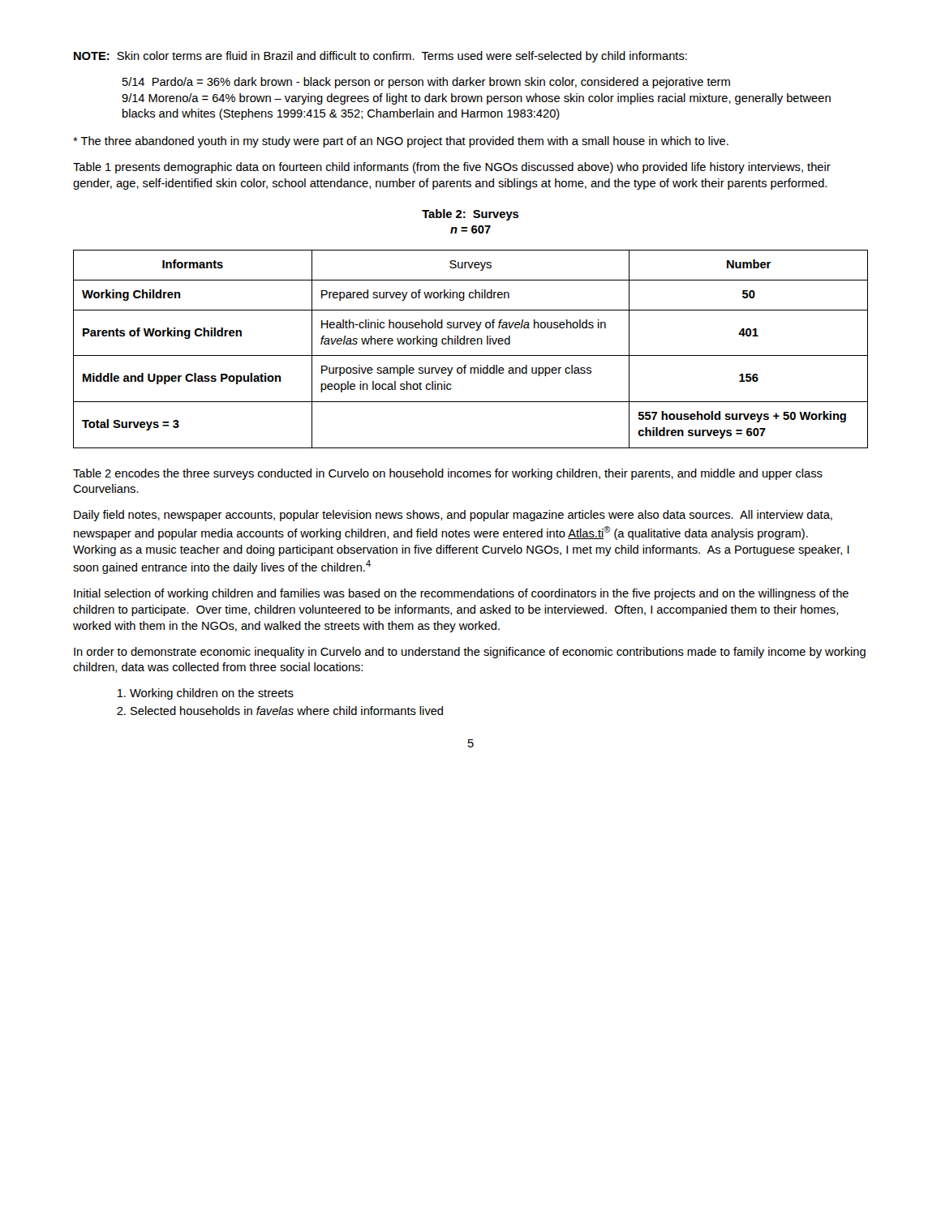NOTE: Skin color terms are fluid in Brazil and difficult to confirm. Terms used were self-selected by child informants:
5/14 Pardo/a = 36% dark brown - black person or person with darker brown skin color, considered a pejorative term
9/14 Moreno/a = 64% brown – varying degrees of light to dark brown person whose skin color implies racial mixture, generally between blacks and whites (Stephens 1999:415 & 352; Chamberlain and Harmon 1983:420)
* The three abandoned youth in my study were part of an NGO project that provided them with a small house in which to live.
Table 1 presents demographic data on fourteen child informants (from the five NGOs discussed above) who provided life history interviews, their gender, age, self-identified skin color, school attendance, number of parents and siblings at home, and the type of work their parents performed.
Table 2: Surveys
n = 607
| Informants | Surveys | Number |
| --- | --- | --- |
| Working Children | Prepared survey of working children | 50 |
| Parents of Working Children | Health-clinic household survey of favela households in favelas where working children lived | 401 |
| Middle and Upper Class Population | Purposive sample survey of middle and upper class people in local shot clinic | 156 |
| Total Surveys = 3 | | 557 household surveys + 50 Working children surveys = 607 |
Table 2 encodes the three surveys conducted in Curvelo on household incomes for working children, their parents, and middle and upper class Courvelians.
Daily field notes, newspaper accounts, popular television news shows, and popular magazine articles were also data sources. All interview data, newspaper and popular media accounts of working children, and field notes were entered into Atlas.ti® (a qualitative data analysis program).
Working as a music teacher and doing participant observation in five different Curvelo NGOs, I met my child informants. As a Portuguese speaker, I soon gained entrance into the daily lives of the children.4
Initial selection of working children and families was based on the recommendations of coordinators in the five projects and on the willingness of the children to participate. Over time, children volunteered to be informants, and asked to be interviewed. Often, I accompanied them to their homes, worked with them in the NGOs, and walked the streets with them as they worked.
In order to demonstrate economic inequality in Curvelo and to understand the significance of economic contributions made to family income by working children, data was collected from three social locations:
Working children on the streets
Selected households in favelas where child informants lived
5